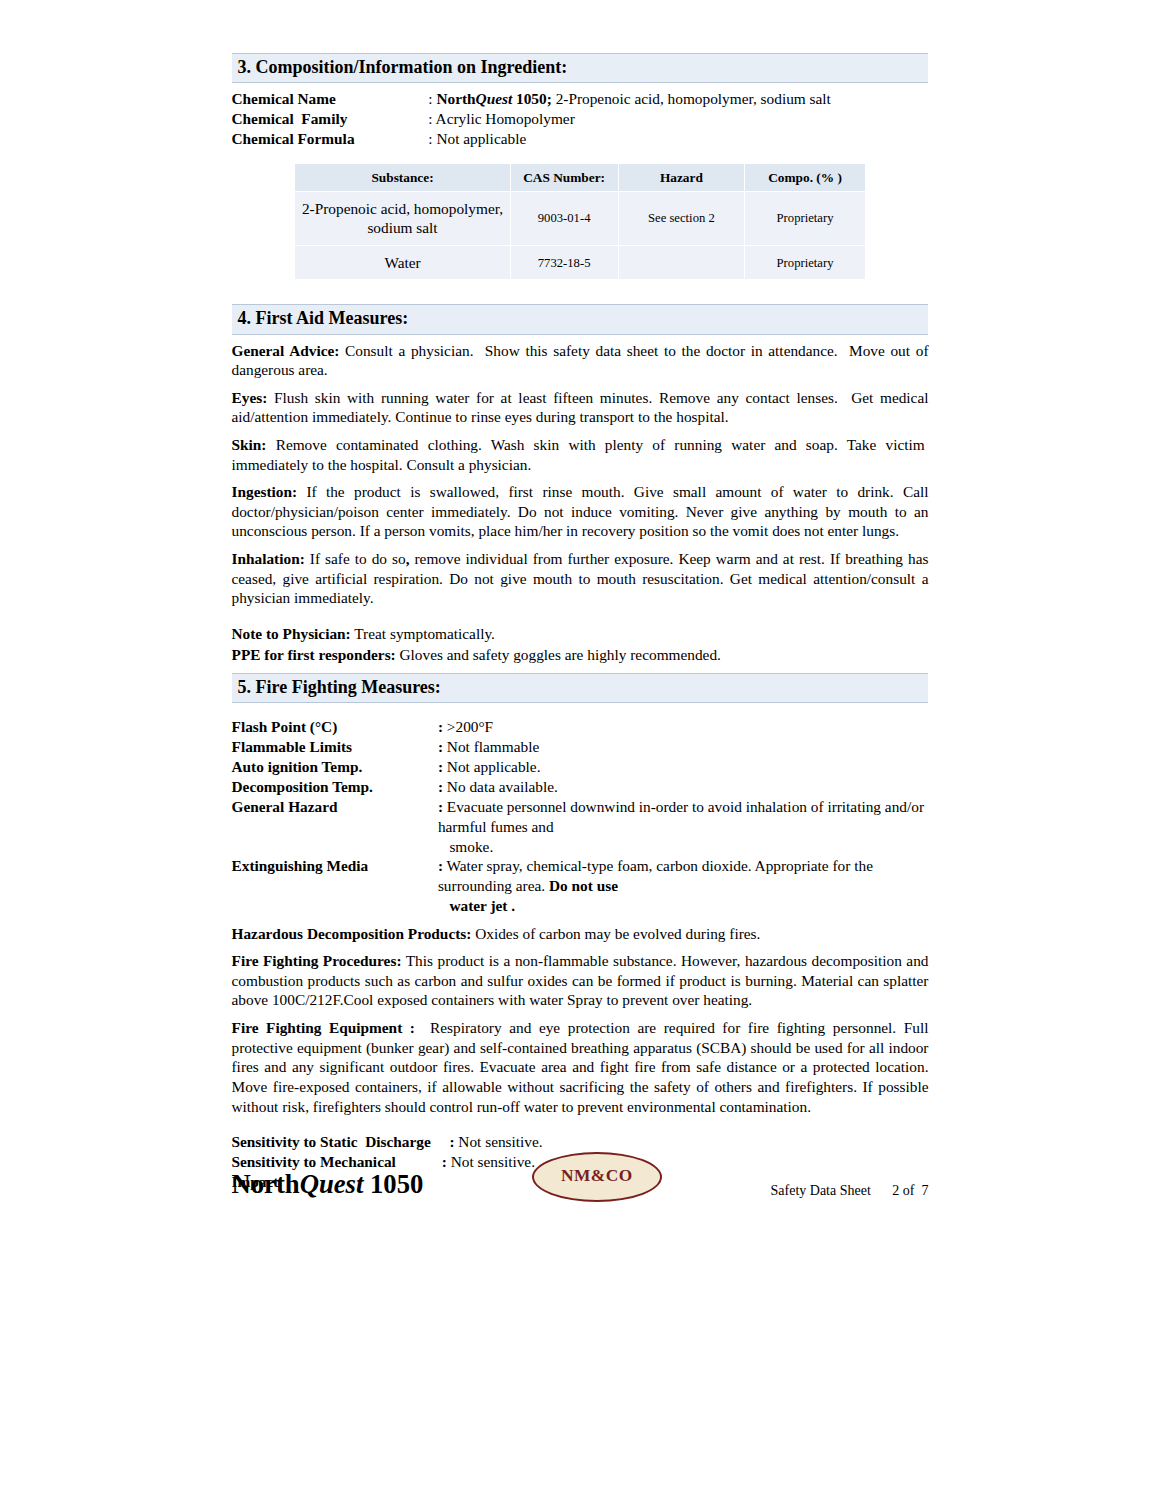3. Composition/Information on Ingredient:
Chemical Name
: NorthQuest 1050; 2-Propenoic acid, homopolymer, sodium salt
Chemical Family
: Acrylic Homopolymer
Chemical Formula
: Not applicable
| Substance: | CAS Number: | Hazard | Compo. (% ) |
| --- | --- | --- | --- |
| 2-Propenoic acid, homopolymer, sodium salt | 9003-01-4 | See section 2 | Proprietary |
| Water | 7732-18-5 | | Proprietary |
4. First Aid Measures:
General Advice: Consult a physician. Show this safety data sheet to the doctor in attendance. Move out of dangerous area.
Eyes: Flush skin with running water for at least fifteen minutes. Remove any contact lenses. Get medical aid/attention immediately. Continue to rinse eyes during transport to the hospital.
Skin: Remove contaminated clothing. Wash skin with plenty of running water and soap. Take victim immediately to the hospital. Consult a physician.
Ingestion: If the product is swallowed, first rinse mouth. Give small amount of water to drink. Call doctor/physician/poison center immediately. Do not induce vomiting. Never give anything by mouth to an unconscious person. If a person vomits, place him/her in recovery position so the vomit does not enter lungs.
Inhalation: If safe to do so, remove individual from further exposure. Keep warm and at rest. If breathing has ceased, give artificial respiration. Do not give mouth to mouth resuscitation. Get medical attention/consult a physician immediately.
Note to Physician: Treat symptomatically.
PPE for first responders: Gloves and safety goggles are highly recommended.
5. Fire Fighting Measures:
Flash Point (°C)
: >200°F
Flammable Limits
: Not flammable
Auto ignition Temp.
: Not applicable.
Decomposition Temp.
: No data available.
General Hazard
: Evacuate personnel downwind in-order to avoid inhalation of irritating and/or harmful fumes and
smoke.
Extinguishing Media
: Water spray, chemical-type foam, carbon dioxide. Appropriate for the surrounding area. Do not use
water jet .
Hazardous Decomposition Products: Oxides of carbon may be evolved during fires.
Fire Fighting Procedures: This product is a non-flammable substance. However, hazardous decomposition and combustion products such as carbon and sulfur oxides can be formed if product is burning. Material can splatter above 100C/212F.Cool exposed containers with water Spray to prevent over heating.
Fire Fighting Equipment : Respiratory and eye protection are required for fire fighting personnel. Full protective equipment (bunker gear) and self-contained breathing apparatus (SCBA) should be used for all indoor fires and any significant outdoor fires. Evacuate area and fight fire from safe distance or a protected location. Move fire-exposed containers, if allowable without sacrificing the safety of others and firefighters. If possible without risk, firefighters should control run-off water to prevent environmental contamination.
Sensitivity to Static Discharge
: Not sensitive.
Sensitivity to Mechanical Impact
: Not sensitive.
NorthQuest 1050
NM&CO
Safety Data Sheet 2 of 7